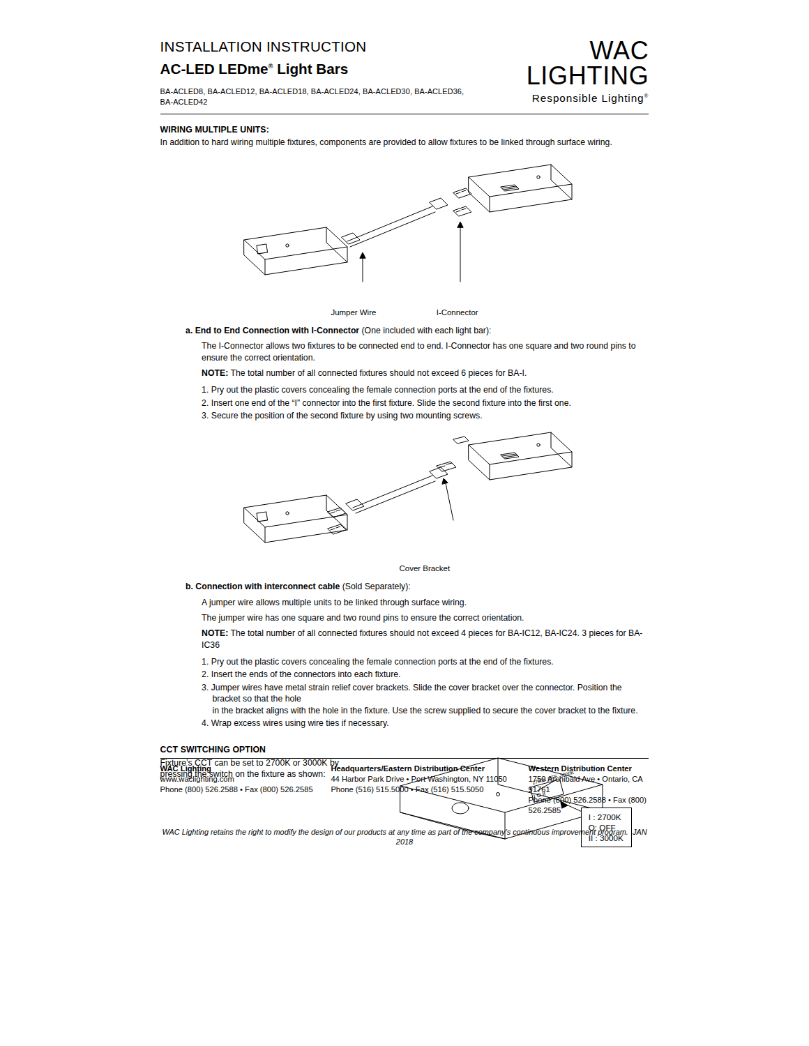INSTALLATION INSTRUCTION
AC-LED LEDme® Light Bars
BA-ACLED8, BA-ACLED12, BA-ACLED18, BA-ACLED24, BA-ACLED30, BA-ACLED36, BA-ACLED42
WAC LIGHTING
Responsible Lighting®
WIRING MULTIPLE UNITS:
In addition to hard wiring multiple fixtures, components are provided to allow fixtures to be linked through surface wiring.
Jumper Wire I-Connector
a. End to End Connection with I-Connector (One included with each light bar):
The I-Connector allows two fixtures to be connected end to end. I-Connector has one square and two round pins to ensure the correct orientation.
NOTE: The total number of all connected fixtures should not exceed 6 pieces for BA-I.
1. Pry out the plastic covers concealing the female connection ports at the end of the fixtures.
2. Insert one end of the “I” connector into the first fixture. Slide the second fixture into the first one.
3. Secure the position of the second fixture by using two mounting screws.
Cover Bracket
b. Connection with interconnect cable (Sold Separately):
A jumper wire allows multiple units to be linked through surface wiring.
The jumper wire has one square and two round pins to ensure the correct orientation.
NOTE: The total number of all connected fixtures should not exceed 4 pieces for BA-IC12, BA-IC24. 3 pieces for BA-IC36
1. Pry out the plastic covers concealing the female connection ports at the end of the fixtures.
2. Insert the ends of the connectors into each fixture.
3. Jumper wires have metal strain relief cover brackets. Slide the cover bracket over the connector. Position the bracket so that the hole
in the bracket aligns with the hole in the fixture. Use the screw supplied to secure the cover bracket to the fixture.
4. Wrap excess wires using wire ties if necessary.
CCT SWITCHING OPTION
Fixture’s CCT can be set to 2700K or 3000K by pressing the switch on the fixture as shown:
2700K OFF 3000K I O II
I : 2700K
O: OFF
II : 3000K
WAC Lighting
www.waclighting.com
Phone (800) 526.2588 • Fax (800) 526.2585
Headquarters/Eastern Distribution Center
44 Harbor Park Drive • Port Washington, NY 11050
Phone (516) 515.5000 • Fax (516) 515.5050
Western Distribution Center
1750 Archibald Ave • Ontario, CA 91761
Phone (800) 526.2588 • Fax (800) 526.2585
WAC Lighting retains the right to modify the design of our products at any time as part of the company's continuous improvement program. JAN 2018